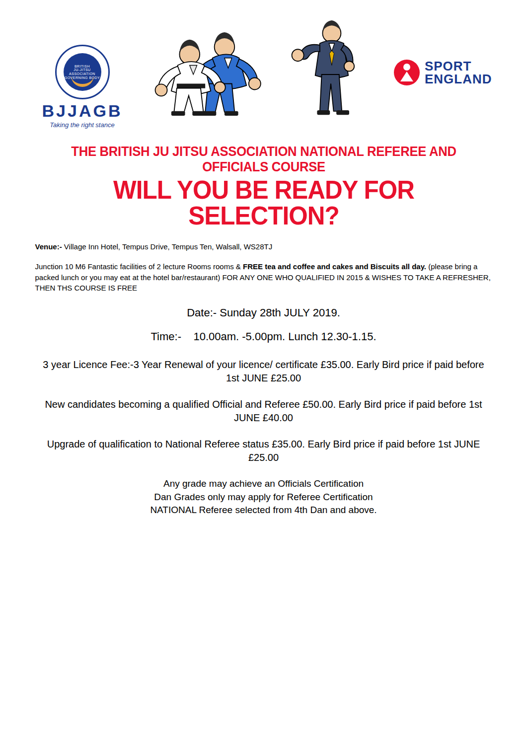BRITISH
JU-JITSU
ASSOCIATION
GOVERNING BODY
BJJAGB
Taking the right stance
SPORT
ENGLAND
THE BRITISH JU JITSU ASSOCIATION NATIONAL REFEREE AND OFFICIALS COURSE
WILL YOU BE READY FOR SELECTION?
Venue:- Village Inn Hotel, Tempus Drive, Tempus Ten, Walsall, WS28TJ
Junction 10 M6 Fantastic facilities of 2 lecture Rooms rooms & FREE tea and coffee and cakes and Biscuits all day. (please bring a packed lunch or you may eat at the hotel bar/restaurant) FOR ANY ONE WHO QUALIFIED IN 2015 & WISHES TO TAKE A REFRESHER, THEN THS COURSE IS FREE
Date:- Sunday 28th JULY 2019.
Time:- 10.00am. -5.00pm. Lunch 12.30-1.15.
3 year Licence Fee:-3 Year Renewal of your licence/ certificate £35.00. Early Bird price if paid before 1st JUNE £25.00
New candidates becoming a qualified Official and Referee £50.00. Early Bird price if paid before 1st JUNE £40.00
Upgrade of qualification to National Referee status £35.00. Early Bird price if paid before 1st JUNE £25.00
Any grade may achieve an Officials Certification
Dan Grades only may apply for Referee Certification
NATIONAL Referee selected from 4th Dan and above.